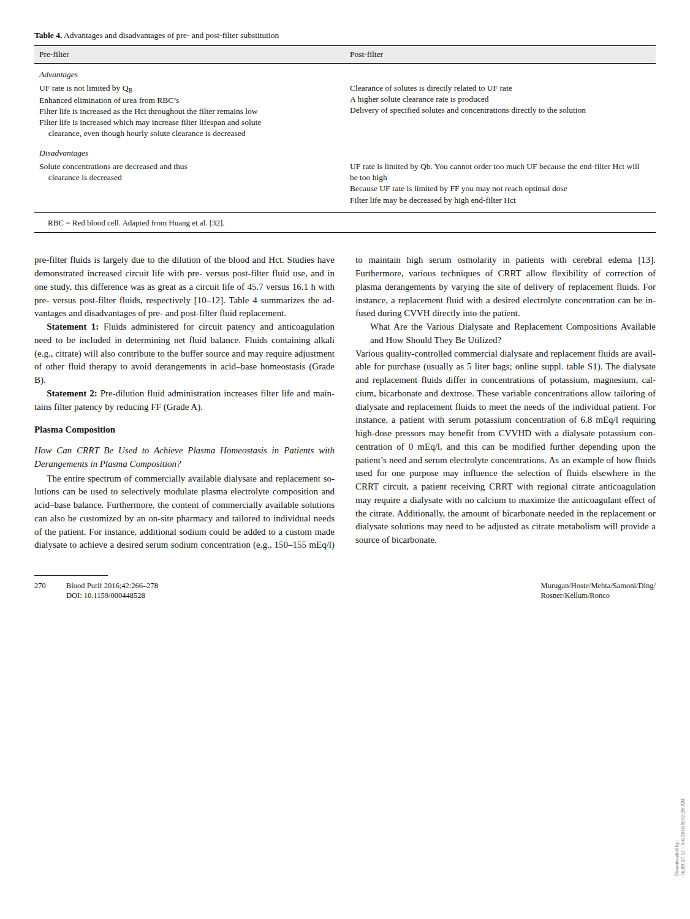Table 4. Advantages and disadvantages of pre- and post-filter substitution
| Pre-filter | Post-filter |
| --- | --- |
| Advantages | |
| UF rate is not limited by Q B Enhanced elimination of urea from RBC’s Filter life is increased as the Hct throughout the filter remains low Filter life is increased which may increase filter lifespan and solute clearance, even though hourly solute clearance is decreased | Clearance of solutes is directly related to UF rate A higher solute clearance rate is produced Delivery of specified solutes and concentrations directly to the solution |
| Disadvantages | |
| Solute concentrations are decreased and thus clearance is decreased | UF rate is limited by Qb. You cannot order too much UF because the end-filter Hct will be too high Because UF rate is limited by FF you may not reach optimal dose Filter life may be decreased by high end-filter Hct |
| RBC = Red blood cell. Adapted from Huang et al. [32]. |
pre-filter fluids is largely due to the dilution of the blood and Hct. Studies have demonstrated increased circuit life with pre- versus post-filter fluid use, and in one study, this difference was as great as a circuit life of 45.7 versus 16.1 h with pre- versus post-filter fluids, respectively [10–12]. Table 4 summarizes the advantages and disadvantages of pre- and post-filter fluid replacement.
Statement 1: Fluids administered for circuit patency and anticoagulation need to be included in determining net fluid balance. Fluids containing alkali (e.g., citrate) will also contribute to the buffer source and may require adjustment of other fluid therapy to avoid derangements in acid–base homeostasis (Grade B).
Statement 2: Pre-dilution fluid administration increases filter life and maintains filter patency by reducing FF (Grade A).
Plasma Composition
How Can CRRT Be Used to Achieve Plasma Homeostasis in Patients with Derangements in Plasma Composition?
The entire spectrum of commercially available dialysate and replacement solutions can be used to selectively modulate plasma electrolyte composition and acid–base balance. Furthermore, the content of commercially available solutions can also be customized by an on-site pharmacy and tailored to individual needs of the patient. For instance, additional sodium could be added to a custom made dialysate to achieve a desired serum sodium concentration (e.g., 150–155 mEq/l) to maintain high serum osmolarity in patients with cerebral edema [13]. Furthermore, various techniques of CRRT allow flexibility of correction of plasma derangements by varying the site of delivery of replacement fluids. For instance, a replacement fluid with a desired electrolyte concentration can be infused during CVVH directly into the patient.
What Are the Various Dialysate and Replacement Compositions Available and How Should They Be Utilized?
Various quality-controlled commercial dialysate and replacement fluids are available for purchase (usually as 5 liter bags; online suppl. table S1). The dialysate and replacement fluids differ in concentrations of potassium, magnesium, calcium, bicarbonate and dextrose. These variable concentrations allow tailoring of dialysate and replacement fluids to meet the needs of the individual patient. For instance, a patient with serum potassium concentration of 6.8 mEq/l requiring high-dose pressors may benefit from CVVHD with a dialysate potassium concentration of 0 mEq/l, and this can be modified further depending upon the patient’s need and serum electrolyte concentrations. As an example of how fluids used for one purpose may influence the selection of fluids elsewhere in the CRRT circuit, a patient receiving CRRT with regional citrate anticoagulation may require a dialysate with no calcium to maximize the anticoagulant effect of the citrate. Additionally, the amount of bicarbonate needed in the replacement or dialysate solutions may need to be adjusted as citrate metabolism will provide a source of bicarbonate.
270
Blood Purif 2016;42:266–278
DOI: 10.1159/000448528
Murugan/Hoste/Mehta/Samoni/Ding/
Rosner/Kellum/Ronco
Downloaded by:
76.88.57.51 - 9/6/2016 8:02:28 AM